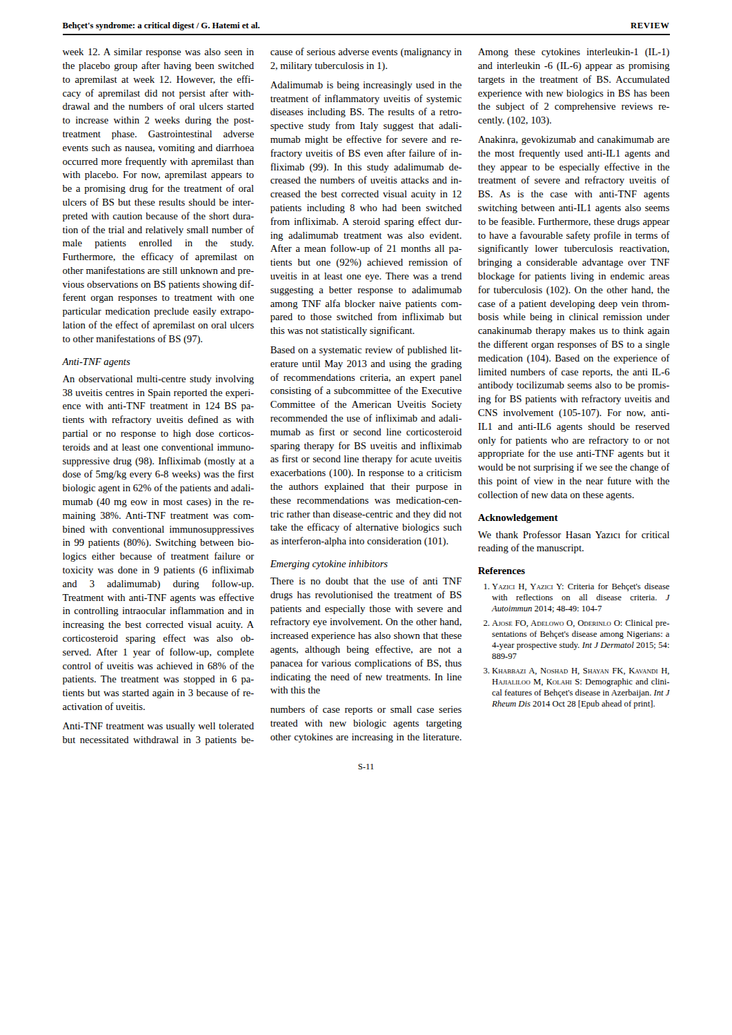Behçet's syndrome: a critical digest / G. Hatemi et al. REVIEW
week 12. A similar response was also seen in the placebo group after having been switched to apremilast at week 12. However, the efficacy of apremilast did not persist after withdrawal and the numbers of oral ulcers started to increase within 2 weeks during the post-treatment phase. Gastrointestinal adverse events such as nausea, vomiting and diarrhoea occurred more frequently with apremilast than with placebo. For now, apremilast appears to be a promising drug for the treatment of oral ulcers of BS but these results should be interpreted with caution because of the short duration of the trial and relatively small number of male patients enrolled in the study. Furthermore, the efficacy of apremilast on other manifestations are still unknown and previous observations on BS patients showing different organ responses to treatment with one particular medication preclude easily extrapolation of the effect of apremilast on oral ulcers to other manifestations of BS (97).
Anti-TNF agents
An observational multi-centre study involving 38 uveitis centres in Spain reported the experience with anti-TNF treatment in 124 BS patients with refractory uveitis defined as with partial or no response to high dose corticosteroids and at least one conventional immunosuppressive drug (98). Infliximab (mostly at a dose of 5mg/kg every 6-8 weeks) was the first biologic agent in 62% of the patients and adalimumab (40 mg eow in most cases) in the remaining 38%. Anti-TNF treatment was combined with conventional immunosuppressives in 99 patients (80%). Switching between biologics either because of treatment failure or toxicity was done in 9 patients (6 infliximab and 3 adalimumab) during follow-up. Treatment with anti-TNF agents was effective in controlling intraocular inflammation and in increasing the best corrected visual acuity. A corticosteroid sparing effect was also observed. After 1 year of follow-up, complete control of uveitis was achieved in 68% of the patients. The treatment was stopped in 6 patients but was started again in 3 because of re-activation of uveitis.
Anti-TNF treatment was usually well tolerated but necessitated withdrawal in 3 patients because of serious adverse events (malignancy in 2, military tuberculosis in 1).
Adalimumab is being increasingly used in the treatment of inflammatory uveitis of systemic diseases including BS. The results of a retrospective study from Italy suggest that adalimumab might be effective for severe and refractory uveitis of BS even after failure of infliximab (99). In this study adalimumab decreased the numbers of uveitis attacks and increased the best corrected visual acuity in 12 patients including 8 who had been switched from infliximab. A steroid sparing effect during adalimumab treatment was also evident. After a mean follow-up of 21 months all patients but one (92%) achieved remission of uveitis in at least one eye. There was a trend suggesting a better response to adalimumab among TNF alfa blocker naive patients compared to those switched from infliximab but this was not statistically significant.
Based on a systematic review of published literature until May 2013 and using the grading of recommendations criteria, an expert panel consisting of a subcommittee of the Executive Committee of the American Uveitis Society recommended the use of infliximab and adalimumab as first or second line corticosteroid sparing therapy for BS uveitis and infliximab as first or second line therapy for acute uveitis exacerbations (100). In response to a criticism the authors explained that their purpose in these recommendations was medication-centric rather than disease-centric and they did not take the efficacy of alternative biologics such as interferon-alpha into consideration (101).
Emerging cytokine inhibitors
There is no doubt that the use of anti TNF drugs has revolutionised the treatment of BS patients and especially those with severe and refractory eye involvement. On the other hand, increased experience has also shown that these agents, although being effective, are not a panacea for various complications of BS, thus indicating the need of new treatments. In line with this the
numbers of case reports or small case series treated with new biologic agents targeting other cytokines are increasing in the literature. Among these cytokines interleukin-1 (IL-1) and interleukin -6 (IL-6) appear as promising targets in the treatment of BS. Accumulated experience with new biologics in BS has been the subject of 2 comprehensive reviews recently. (102, 103).
Anakinra, gevokizumab and canakimumab are the most frequently used anti-IL1 agents and they appear to be especially effective in the treatment of severe and refractory uveitis of BS. As is the case with anti-TNF agents switching between anti-IL1 agents also seems to be feasible. Furthermore, these drugs appear to have a favourable safety profile in terms of significantly lower tuberculosis reactivation, bringing a considerable advantage over TNF blockage for patients living in endemic areas for tuberculosis (102). On the other hand, the case of a patient developing deep vein thrombosis while being in clinical remission under canakinumab therapy makes us to think again the different organ responses of BS to a single medication (104). Based on the experience of limited numbers of case reports, the anti IL-6 antibody tocilizumab seems also to be promising for BS patients with refractory uveitis and CNS involvement (105-107). For now, anti-IL1 and anti-IL6 agents should be reserved only for patients who are refractory to or not appropriate for the use anti-TNF agents but it would be not surprising if we see the change of this point of view in the near future with the collection of new data on these agents.
Acknowledgement
We thank Professor Hasan Yazıcı for critical reading of the manuscript.
References
Yazici H, Yazici Y: Criteria for Behçet's disease with reflections on all disease criteria. J Autoimmun 2014; 48-49: 104-7
Ajose FO, Adelowo O, Oderinlo O: Clinical presentations of Behçet's disease among Nigerians: a 4-year prospective study. Int J Dermatol 2015; 54: 889-97
Khabbazi A, Noshad H, Shayan FK, Kavandi H, Hajialiloo M, Kolahi S: Demographic and clinical features of Behçet's disease in Azerbaijan. Int J Rheum Dis 2014 Oct 28 [Epub ahead of print].
S-11